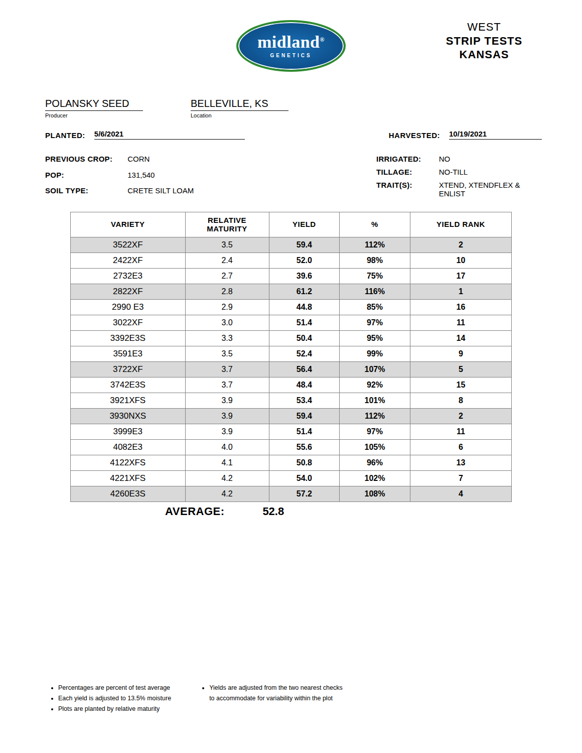midland®
GENETICS
WEST
STRIP TESTS
KANSAS
POLANSKY SEED
Producer
BELLEVILLE, KS
Location
PLANTED: 5/6/2021
HARVESTED: 10/19/2021
PREVIOUS CROP:
CORN
POP:
131,540
SOIL TYPE:
CRETE SILT LOAM
IRRIGATED:
NO
TILLAGE:
NO-TILL
TRAIT(S):
XTEND, XTENDFLEX & ENLIST
| VARIETY | RELATIVE MATURITY | YIELD | % | YIELD RANK |
| --- | --- | --- | --- | --- |
| 3522XF | 3.5 | 59.4 | 112% | 2 |
| 2422XF | 2.4 | 52.0 | 98% | 10 |
| 2732E3 | 2.7 | 39.6 | 75% | 17 |
| 2822XF | 2.8 | 61.2 | 116% | 1 |
| 2990 E3 | 2.9 | 44.8 | 85% | 16 |
| 3022XF | 3.0 | 51.4 | 97% | 11 |
| 3392E3S | 3.3 | 50.4 | 95% | 14 |
| 3591E3 | 3.5 | 52.4 | 99% | 9 |
| 3722XF | 3.7 | 56.4 | 107% | 5 |
| 3742E3S | 3.7 | 48.4 | 92% | 15 |
| 3921XFS | 3.9 | 53.4 | 101% | 8 |
| 3930NXS | 3.9 | 59.4 | 112% | 2 |
| 3999E3 | 3.9 | 51.4 | 97% | 11 |
| 4082E3 | 4.0 | 55.6 | 105% | 6 |
| 4122XFS | 4.1 | 50.8 | 96% | 13 |
| 4221XFS | 4.2 | 54.0 | 102% | 7 |
| 4260E3S | 4.2 | 57.2 | 108% | 4 |
AVERAGE:
52.8
Percentages are percent of test average
Each yield is adjusted to 13.5% moisture
Plots are planted by relative maturity
Yields are adjusted from the two nearest checks
to accommodate for variability within the plot